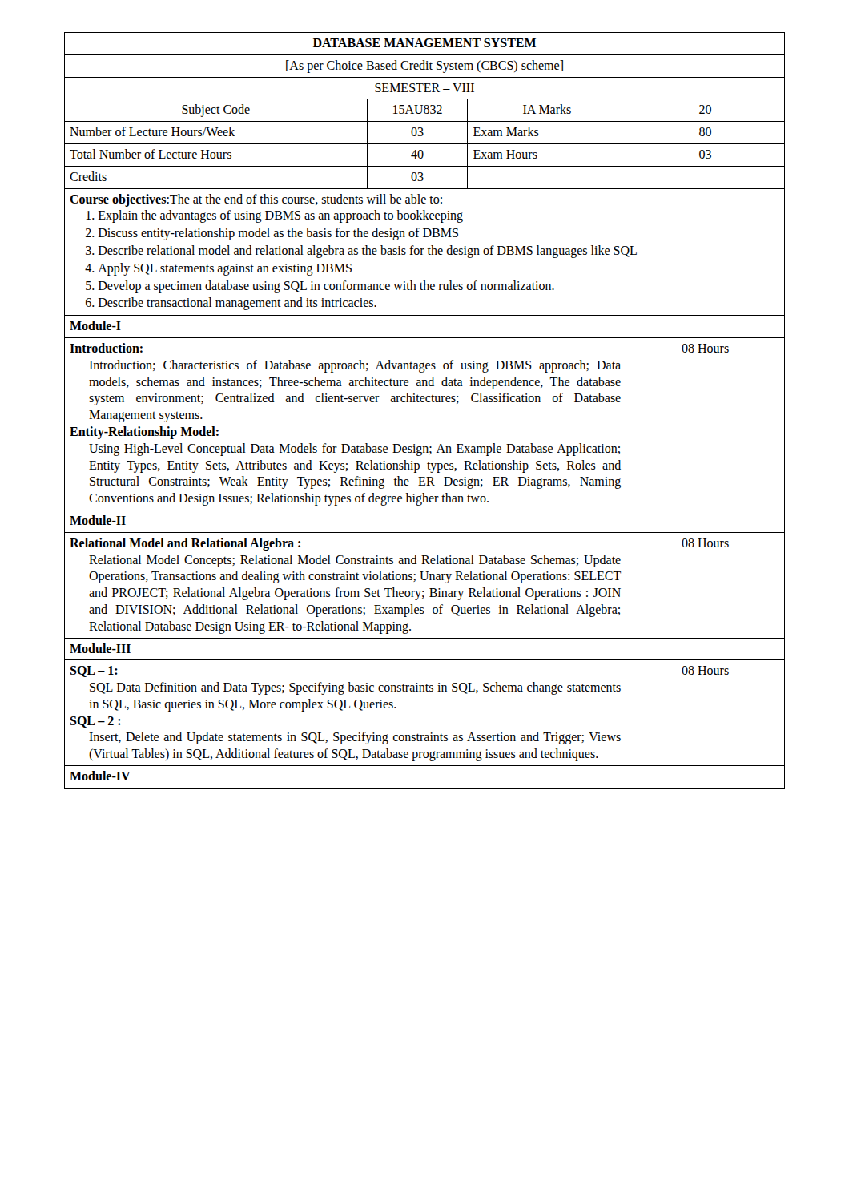| DATABASE MANAGEMENT SYSTEM |
| [As per Choice Based Credit System (CBCS) scheme] |
| SEMESTER – VIII |
| Subject Code | 15AU832 | IA Marks | 20 |
| Number of Lecture Hours/Week | 03 | Exam Marks | 80 |
| Total Number of Lecture Hours | 40 | Exam Hours | 03 |
| Credits | 03 | | |
| Course objectives :The at the end of this course, students will be able to: Explain the advantages of using DBMS as an approach to bookkeeping Discuss entity-relationship model as the basis for the design of DBMS Describe relational model and relational algebra as the basis for the design of DBMS languages like SQL Apply SQL statements against an existing DBMS Develop a specimen database using SQL in conformance with the rules of normalization. Describe transactional management and its intricacies. |
| Module-I | |
| Introduction: Introduction; Characteristics of Database approach; Advantages of using DBMS approach; Data models, schemas and instances; Three-schema architecture and data independence, The database system environment; Centralized and client-server architectures; Classification of Database Management systems. Entity-Relationship Model: Using High-Level Conceptual Data Models for Database Design; An Example Database Application; Entity Types, Entity Sets, Attributes and Keys; Relationship types, Relationship Sets, Roles and Structural Constraints; Weak Entity Types; Refining the ER Design; ER Diagrams, Naming Conventions and Design Issues; Relationship types of degree higher than two. | 08 Hours |
| Module-II | |
| Relational Model and Relational Algebra : Relational Model Concepts; Relational Model Constraints and Relational Database Schemas; Update Operations, Transactions and dealing with constraint violations; Unary Relational Operations: SELECT and PROJECT; Relational Algebra Operations from Set Theory; Binary Relational Operations : JOIN and DIVISION; Additional Relational Operations; Examples of Queries in Relational Algebra; Relational Database Design Using ER- to-Relational Mapping. | 08 Hours |
| Module-III | |
| SQL – 1: SQL Data Definition and Data Types; Specifying basic constraints in SQL, Schema change statements in SQL, Basic queries in SQL, More complex SQL Queries. SQL – 2 : Insert, Delete and Update statements in SQL, Specifying constraints as Assertion and Trigger; Views (Virtual Tables) in SQL, Additional features of SQL, Database programming issues and techniques. | 08 Hours |
| Module-IV | |